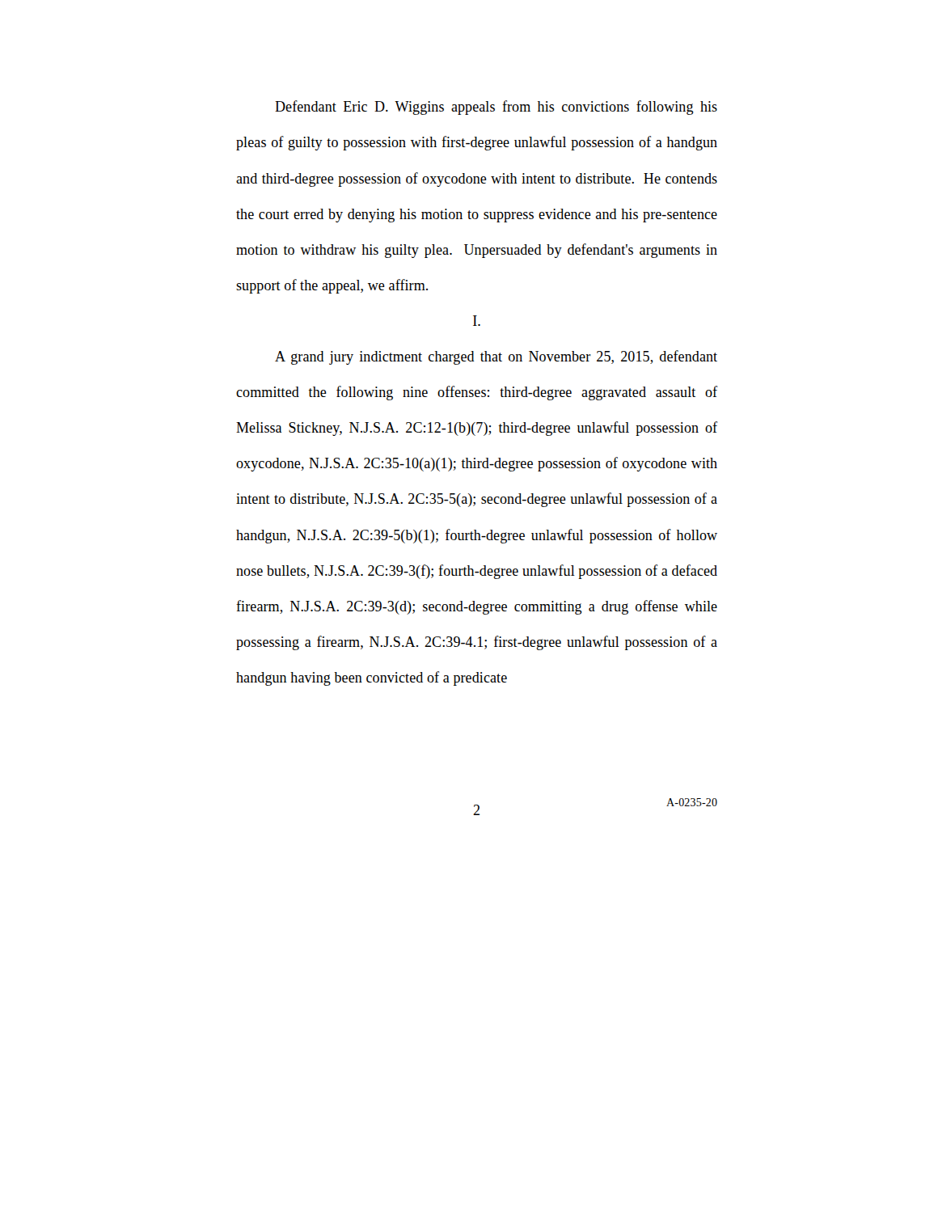Defendant Eric D. Wiggins appeals from his convictions following his pleas of guilty to possession with first-degree unlawful possession of a handgun and third-degree possession of oxycodone with intent to distribute. He contends the court erred by denying his motion to suppress evidence and his pre-sentence motion to withdraw his guilty plea. Unpersuaded by defendant's arguments in support of the appeal, we affirm.
I.
A grand jury indictment charged that on November 25, 2015, defendant committed the following nine offenses: third-degree aggravated assault of Melissa Stickney, N.J.S.A. 2C:12-1(b)(7); third-degree unlawful possession of oxycodone, N.J.S.A. 2C:35-10(a)(1); third-degree possession of oxycodone with intent to distribute, N.J.S.A. 2C:35-5(a); second-degree unlawful possession of a handgun, N.J.S.A. 2C:39-5(b)(1); fourth-degree unlawful possession of hollow nose bullets, N.J.S.A. 2C:39-3(f); fourth-degree unlawful possession of a defaced firearm, N.J.S.A. 2C:39-3(d); second-degree committing a drug offense while possessing a firearm, N.J.S.A. 2C:39-4.1; first-degree unlawful possession of a handgun having been convicted of a predicate
2
A-0235-20